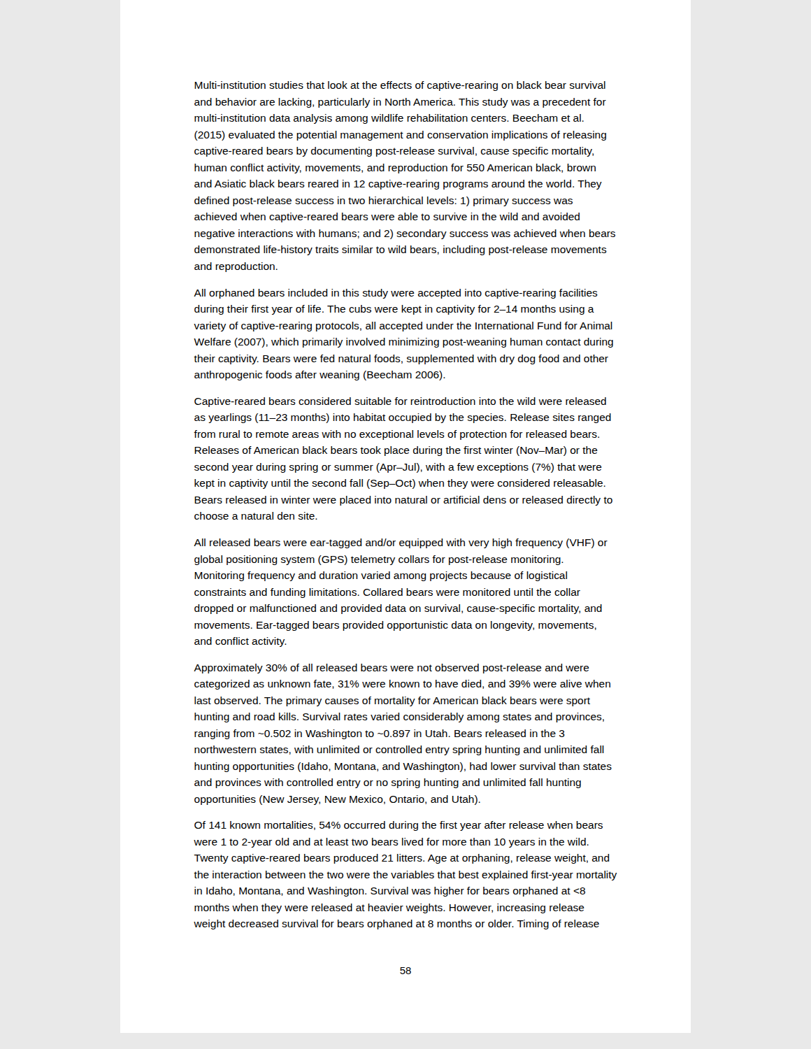Multi-institution studies that look at the effects of captive-rearing on black bear survival and behavior are lacking, particularly in North America. This study was a precedent for multi-institution data analysis among wildlife rehabilitation centers. Beecham et al. (2015) evaluated the potential management and conservation implications of releasing captive-reared bears by documenting post-release survival, cause specific mortality, human conflict activity, movements, and reproduction for 550 American black, brown and Asiatic black bears reared in 12 captive-rearing programs around the world. They defined post-release success in two hierarchical levels: 1) primary success was achieved when captive-reared bears were able to survive in the wild and avoided negative interactions with humans; and 2) secondary success was achieved when bears demonstrated life-history traits similar to wild bears, including post-release movements and reproduction.
All orphaned bears included in this study were accepted into captive-rearing facilities during their first year of life. The cubs were kept in captivity for 2–14 months using a variety of captive-rearing protocols, all accepted under the International Fund for Animal Welfare (2007), which primarily involved minimizing post-weaning human contact during their captivity. Bears were fed natural foods, supplemented with dry dog food and other anthropogenic foods after weaning (Beecham 2006).
Captive-reared bears considered suitable for reintroduction into the wild were released as yearlings (11–23 months) into habitat occupied by the species. Release sites ranged from rural to remote areas with no exceptional levels of protection for released bears. Releases of American black bears took place during the first winter (Nov–Mar) or the second year during spring or summer (Apr–Jul), with a few exceptions (7%) that were kept in captivity until the second fall (Sep–Oct) when they were considered releasable. Bears released in winter were placed into natural or artificial dens or released directly to choose a natural den site.
All released bears were ear-tagged and/or equipped with very high frequency (VHF) or global positioning system (GPS) telemetry collars for post-release monitoring. Monitoring frequency and duration varied among projects because of logistical constraints and funding limitations. Collared bears were monitored until the collar dropped or malfunctioned and provided data on survival, cause-specific mortality, and movements. Ear-tagged bears provided opportunistic data on longevity, movements, and conflict activity.
Approximately 30% of all released bears were not observed post-release and were categorized as unknown fate, 31% were known to have died, and 39% were alive when last observed. The primary causes of mortality for American black bears were sport hunting and road kills. Survival rates varied considerably among states and provinces, ranging from ~0.502 in Washington to ~0.897 in Utah. Bears released in the 3 northwestern states, with unlimited or controlled entry spring hunting and unlimited fall hunting opportunities (Idaho, Montana, and Washington), had lower survival than states and provinces with controlled entry or no spring hunting and unlimited fall hunting opportunities (New Jersey, New Mexico, Ontario, and Utah).
Of 141 known mortalities, 54% occurred during the first year after release when bears were 1 to 2-year old and at least two bears lived for more than 10 years in the wild. Twenty captive-reared bears produced 21 litters. Age at orphaning, release weight, and the interaction between the two were the variables that best explained first-year mortality in Idaho, Montana, and Washington. Survival was higher for bears orphaned at <8 months when they were released at heavier weights. However, increasing release weight decreased survival for bears orphaned at 8 months or older. Timing of release
58